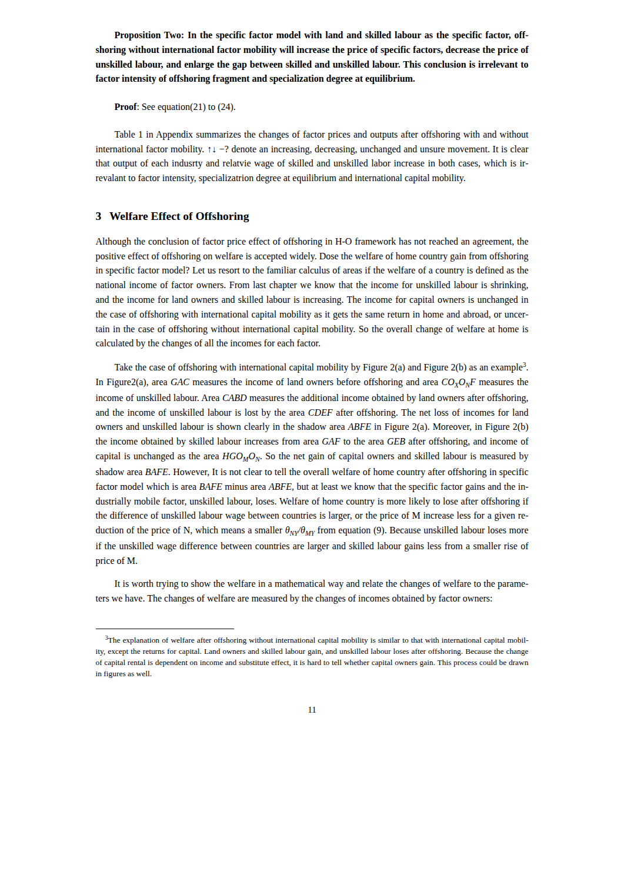Proposition Two: In the specific factor model with land and skilled labour as the specific factor, offshoring without international factor mobility will increase the price of specific factors, decrease the price of unskilled labour, and enlarge the gap between skilled and unskilled labour. This conclusion is irrelevant to factor intensity of offshoring fragment and specialization degree at equilibrium.
Proof: See equation(21) to (24).
Table 1 in Appendix summarizes the changes of factor prices and outputs after offshoring with and without international factor mobility. ↑↓ −? denote an increasing, decreasing, unchanged and unsure movement. It is clear that output of each indusrty and relatvie wage of skilled and unskilled labor increase in both cases, which is irrevalant to factor intensity, specializatrion degree at equilibrium and international capital mobility.
3 Welfare Effect of Offshoring
Although the conclusion of factor price effect of offshoring in H-O framework has not reached an agreement, the positive effect of offshoring on welfare is accepted widely. Dose the welfare of home country gain from offshoring in specific factor model? Let us resort to the familiar calculus of areas if the welfare of a country is defined as the national income of factor owners. From last chapter we know that the income for unskilled labour is shrinking, and the income for land owners and skilled labour is increasing. The income for capital owners is unchanged in the case of offshoring with international capital mobility as it gets the same return in home and abroad, or uncertain in the case of offshoring without international capital mobility. So the overall change of welfare at home is calculated by the changes of all the incomes for each factor.
Take the case of offshoring with international capital mobility by Figure 2(a) and Figure 2(b) as an example3. In Figure2(a), area GAC measures the income of land owners before offshoring and area COXONF measures the income of unskilled labour. Area CABD measures the additional income obtained by land owners after offshoring, and the income of unskilled labour is lost by the area CDEF after offshoring. The net loss of incomes for land owners and unskilled labour is shown clearly in the shadow area ABFE in Figure 2(a). Moreover, in Figure 2(b) the income obtained by skilled labour increases from area GAF to the area GEB after offshoring, and income of capital is unchanged as the area HGOMON. So the net gain of capital owners and skilled labour is measured by shadow area BAFE. However, It is not clear to tell the overall welfare of home country after offshoring in specific factor model which is area BAFE minus area ABFE, but at least we know that the specific factor gains and the industrially mobile factor, unskilled labour, loses. Welfare of home country is more likely to lose after offshoring if the difference of unskilled labour wage between countries is larger, or the price of M increase less for a given reduction of the price of N, which means a smaller θNY/θMY from equation (9). Because unskilled labour loses more if the unskilled wage difference between countries are larger and skilled labour gains less from a smaller rise of price of M.
It is worth trying to show the welfare in a mathematical way and relate the changes of welfare to the parameters we have. The changes of welfare are measured by the changes of incomes obtained by factor owners:
3The explanation of welfare after offshoring without international capital mobility is similar to that with international capital mobility, except the returns for capital. Land owners and skilled labour gain, and unskilled labour loses after offshoring. Because the change of capital rental is dependent on income and substitute effect, it is hard to tell whether capital owners gain. This process could be drawn in figures as well.
11